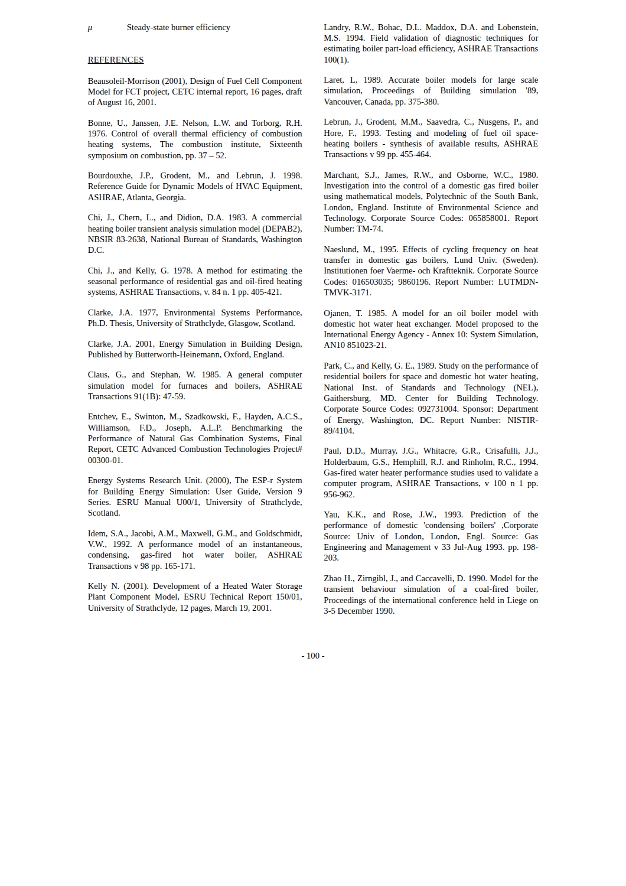μ Steady-state burner efficiency
REFERENCES
Beausoleil-Morrison (2001), Design of Fuel Cell Component Model for FCT project, CETC internal report, 16 pages, draft of August 16, 2001.
Bonne, U., Janssen, J.E. Nelson, L.W. and Torborg, R.H. 1976. Control of overall thermal efficiency of combustion heating systems, The combustion institute, Sixteenth symposium on combustion, pp. 37 – 52.
Bourdouxhe, J.P., Grodent, M., and Lebrun, J. 1998. Reference Guide for Dynamic Models of HVAC Equipment, ASHRAE, Atlanta, Georgia.
Chi, J., Chern, L., and Didion, D.A. 1983. A commercial heating boiler transient analysis simulation model (DEPAB2), NBSIR 83-2638, National Bureau of Standards, Washington D.C.
Chi, J., and Kelly, G. 1978. A method for estimating the seasonal performance of residential gas and oil-fired heating systems, ASHRAE Transactions, v. 84 n. 1 pp. 405-421.
Clarke, J.A. 1977, Environmental Systems Performance, Ph.D. Thesis, University of Strathclyde, Glasgow, Scotland.
Clarke, J.A. 2001, Energy Simulation in Building Design, Published by Butterworth-Heinemann, Oxford, England.
Claus, G., and Stephan, W. 1985. A general computer simulation model for furnaces and boilers, ASHRAE Transactions 91(1B): 47-59.
Entchev, E., Swinton, M., Szadkowski, F., Hayden, A.C.S., Williamson, F.D., Joseph, A.L.P. Benchmarking the Performance of Natural Gas Combination Systems, Final Report, CETC Advanced Combustion Technologies Project# 00300-01.
Energy Systems Research Unit. (2000), The ESP-r System for Building Energy Simulation: User Guide, Version 9 Series. ESRU Manual U00/1, University of Strathclyde, Scotland.
Idem, S.A., Jacobi, A.M., Maxwell, G.M., and Goldschmidt, V.W., 1992. A performance model of an instantaneous, condensing, gas-fired hot water boiler, ASHRAE Transactions v 98 pp. 165-171.
Kelly N. (2001). Development of a Heated Water Storage Plant Component Model, ESRU Technical Report 150/01, University of Strathclyde, 12 pages, March 19, 2001.
Landry, R.W., Bohac, D.L. Maddox, D.A. and Lobenstein, M.S. 1994. Field validation of diagnostic techniques for estimating boiler part-load efficiency, ASHRAE Transactions 100(1).
Laret, L, 1989. Accurate boiler models for large scale simulation, Proceedings of Building simulation '89, Vancouver, Canada, pp. 375-380.
Lebrun, J., Grodent, M.M., Saavedra, C., Nusgens, P., and Hore, F., 1993. Testing and modeling of fuel oil space-heating boilers - synthesis of available results, ASHRAE Transactions v 99 pp. 455-464.
Marchant, S.J., James, R.W., and Osborne, W.C., 1980. Investigation into the control of a domestic gas fired boiler using mathematical models, Polytechnic of the South Bank, London, England. Institute of Environmental Science and Technology. Corporate Source Codes: 065858001. Report Number: TM-74.
Naeslund, M., 1995. Effects of cycling frequency on heat transfer in domestic gas boilers, Lund Univ. (Sweden). Institutionen foer Vaerme- och Kraftteknik. Corporate Source Codes: 016503035; 9860196. Report Number: LUTMDN-TMVK-3171.
Ojanen, T. 1985. A model for an oil boiler model with domestic hot water heat exchanger. Model proposed to the International Energy Agency - Annex 10: System Simulation, AN10 851023-21.
Park, C., and Kelly, G. E., 1989. Study on the performance of residential boilers for space and domestic hot water heating, National Inst. of Standards and Technology (NEL), Gaithersburg, MD. Center for Building Technology. Corporate Source Codes: 092731004. Sponsor: Department of Energy, Washington, DC. Report Number: NISTIR-89/4104.
Paul, D.D., Murray, J.G., Whitacre, G.R., Crisafulli, J.J., Holderbaum, G.S., Hemphill, R.J. and Rinholm, R.C., 1994. Gas-fired water heater performance studies used to validate a computer program, ASHRAE Transactions, v 100 n 1 pp. 956-962.
Yau, K.K., and Rose, J.W., 1993. Prediction of the performance of domestic 'condensing boilers' ,Corporate Source: Univ of London, London, Engl. Source: Gas Engineering and Management v 33 Jul-Aug 1993. pp. 198-203.
Zhao H., Zirngibl, J., and Caccavelli, D. 1990. Model for the transient behaviour simulation of a coal-fired boiler, Proceedings of the international conference held in Liege on 3-5 December 1990.
- 100 -